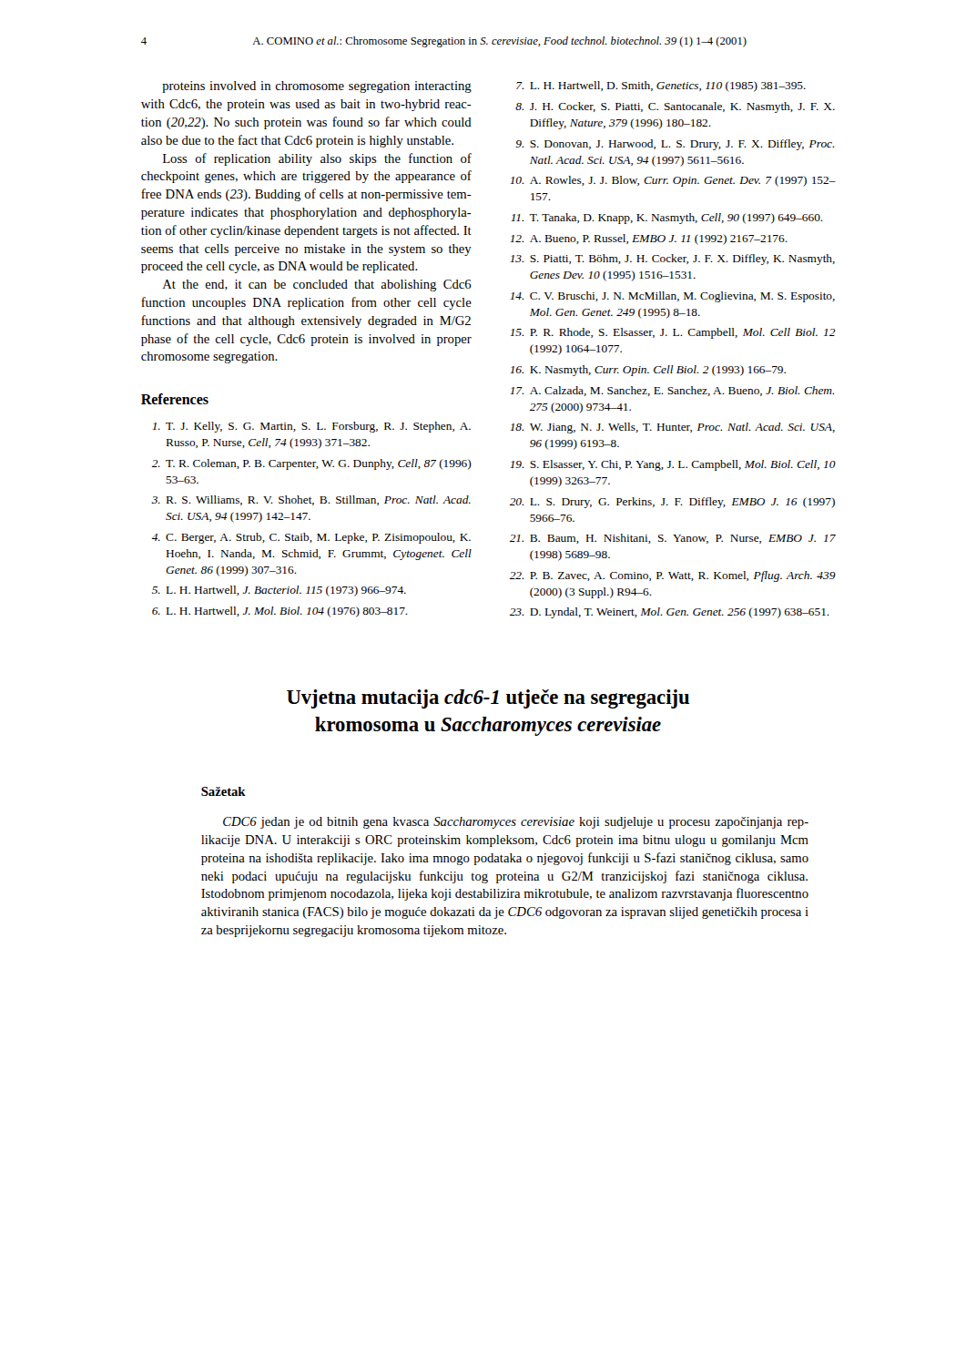4 A. COMINO et al.: Chromosome Segregation in S. cerevisiae, Food technol. biotechnol. 39 (1) 1–4 (2001)
proteins involved in chromosome segregation interacting with Cdc6, the protein was used as bait in two-hybrid reaction (20,22). No such protein was found so far which could also be due to the fact that Cdc6 protein is highly unstable.
Loss of replication ability also skips the function of checkpoint genes, which are triggered by the appearance of free DNA ends (23). Budding of cells at non-permissive temperature indicates that phosphorylation and dephosphorylation of other cyclin/kinase dependent targets is not affected. It seems that cells perceive no mistake in the system so they proceed the cell cycle, as DNA would be replicated.
At the end, it can be concluded that abolishing Cdc6 function uncouples DNA replication from other cell cycle functions and that although extensively degraded in M/G2 phase of the cell cycle, Cdc6 protein is involved in proper chromosome segregation.
References
T. J. Kelly, S. G. Martin, S. L. Forsburg, R. J. Stephen, A. Russo, P. Nurse, Cell, 74 (1993) 371–382.
T. R. Coleman, P. B. Carpenter, W. G. Dunphy, Cell, 87 (1996) 53–63.
R. S. Williams, R. V. Shohet, B. Stillman, Proc. Natl. Acad. Sci. USA, 94 (1997) 142–147.
C. Berger, A. Strub, C. Staib, M. Lepke, P. Zisimopoulou, K. Hoehn, I. Nanda, M. Schmid, F. Grummt, Cytogenet. Cell Genet. 86 (1999) 307–316.
L. H. Hartwell, J. Bacteriol. 115 (1973) 966–974.
L. H. Hartwell, J. Mol. Biol. 104 (1976) 803–817.
L. H. Hartwell, D. Smith, Genetics, 110 (1985) 381–395.
J. H. Cocker, S. Piatti, C. Santocanale, K. Nasmyth, J. F. X. Diffley, Nature, 379 (1996) 180–182.
S. Donovan, J. Harwood, L. S. Drury, J. F. X. Diffley, Proc. Natl. Acad. Sci. USA, 94 (1997) 5611–5616.
A. Rowles, J. J. Blow, Curr. Opin. Genet. Dev. 7 (1997) 152–157.
T. Tanaka, D. Knapp, K. Nasmyth, Cell, 90 (1997) 649–660.
A. Bueno, P. Russel, EMBO J. 11 (1992) 2167–2176.
S. Piatti, T. Böhm, J. H. Cocker, J. F. X. Diffley, K. Nasmyth, Genes Dev. 10 (1995) 1516–1531.
C. V. Bruschi, J. N. McMillan, M. Coglievina, M. S. Esposito, Mol. Gen. Genet. 249 (1995) 8–18.
P. R. Rhode, S. Elsasser, J. L. Campbell, Mol. Cell Biol. 12 (1992) 1064–1077.
K. Nasmyth, Curr. Opin. Cell Biol. 2 (1993) 166–79.
A. Calzada, M. Sanchez, E. Sanchez, A. Bueno, J. Biol. Chem. 275 (2000) 9734–41.
W. Jiang, N. J. Wells, T. Hunter, Proc. Natl. Acad. Sci. USA, 96 (1999) 6193–8.
S. Elsasser, Y. Chi, P. Yang, J. L. Campbell, Mol. Biol. Cell, 10 (1999) 3263–77.
L. S. Drury, G. Perkins, J. F. Diffley, EMBO J. 16 (1997) 5966–76.
B. Baum, H. Nishitani, S. Yanow, P. Nurse, EMBO J. 17 (1998) 5689–98.
P. B. Zavec, A. Comino, P. Watt, R. Komel, Pflug. Arch. 439 (2000) (3 Suppl.) R94–6.
D. Lyndal, T. Weinert, Mol. Gen. Genet. 256 (1997) 638–651.
Uvjetna mutacija cdc6-1 utječe na segregaciju
kromosoma u Saccharomyces cerevisiae
Sažetak
CDC6 jedan je od bitnih gena kvasca Saccharomyces cerevisiae koji sudjeluje u procesu započinjanja replikacije DNA. U interakciji s ORC proteinskim kompleksom, Cdc6 protein ima bitnu ulogu u gomilanju Mcm proteina na ishodišta replikacije. Iako ima mnogo podataka o njegovoj funkciji u S-fazi staničnog ciklusa, samo neki podaci upućuju na regulacijsku funkciju tog proteina u G2/M tranzicijskoj fazi staničnoga ciklusa. Istodobnom primjenom nocodazola, lijeka koji destabilizira mikrotubule, te analizom razvrstavanja fluorescentno aktiviranih stanica (FACS) bilo je moguće dokazati da je CDC6 odgovoran za ispravan slijed genetičkih procesa i za besprijekornu segregaciju kromosoma tijekom mitoze.